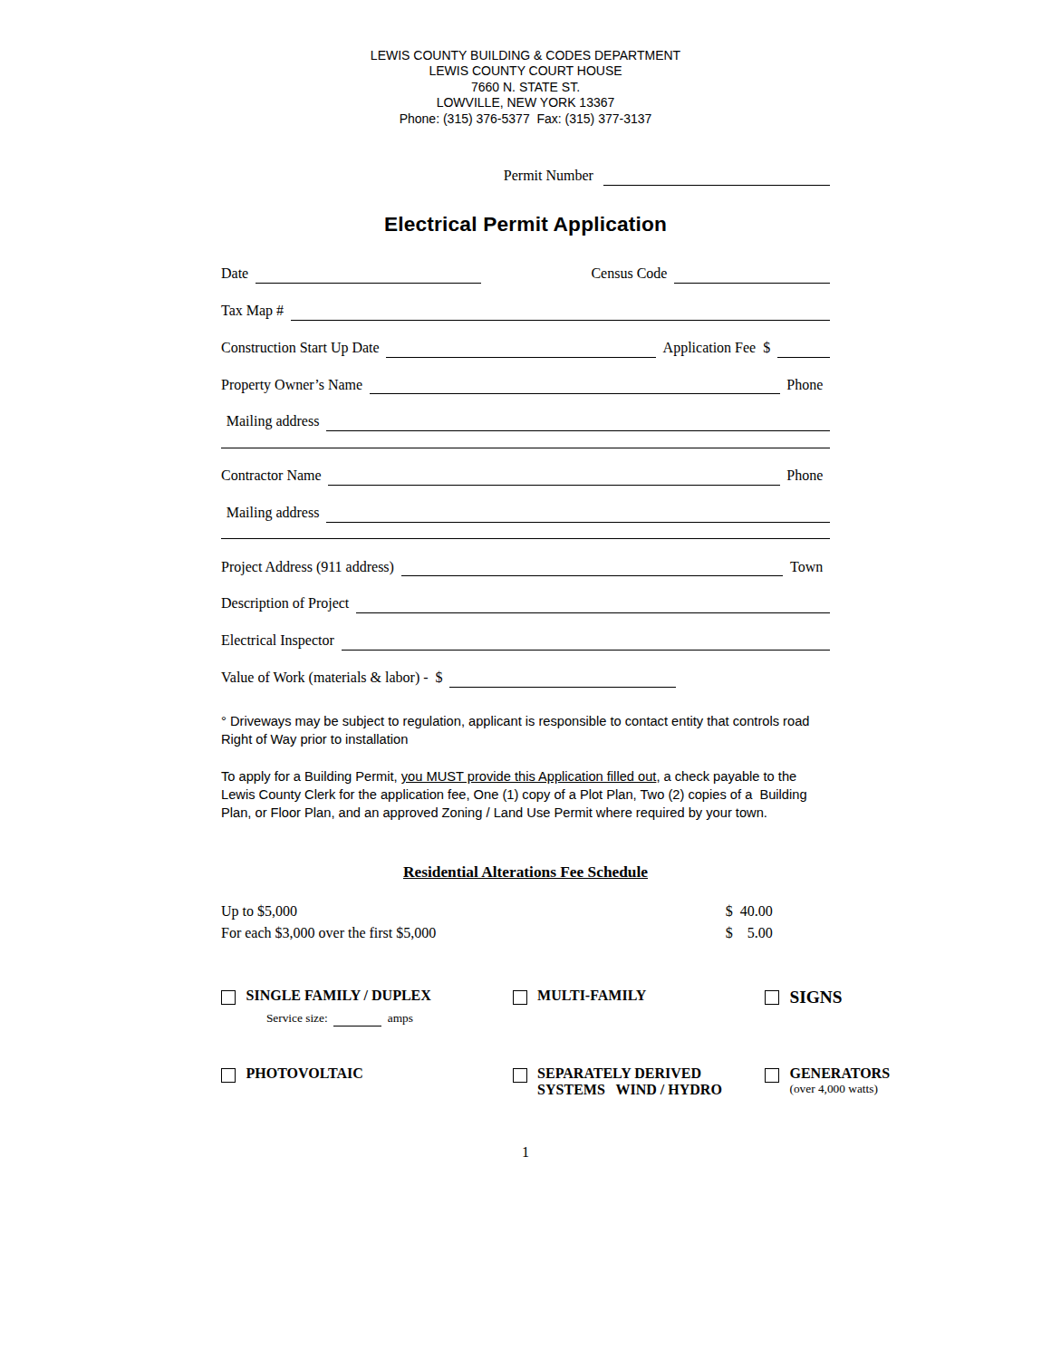LEWIS COUNTY BUILDING & CODES DEPARTMENT
LEWIS COUNTY COURT HOUSE
7660 N. STATE ST.
LOWVILLE, NEW YORK 13367
Phone: (315) 376-5377 Fax: (315) 377-3137
Permit Number
Electrical Permit Application
Date Census Code
Tax Map #
Construction Start Up Date Application Fee $
Property Owner’s Name Phone
Mailing address
Contractor Name Phone
Mailing address
Project Address (911 address) Town
Description of Project
Electrical Inspector
Value of Work (materials & labor) - $
° Driveways may be subject to regulation, applicant is responsible to contact entity that controls road Right of Way prior to installation
To apply for a Building Permit, you MUST provide this Application filled out, a check payable to the Lewis County Clerk for the application fee, One (1) copy of a Plot Plan, Two (2) copies of a Building Plan, or Floor Plan, and an approved Zoning / Land Use Permit where required by your town.
Residential Alterations Fee Schedule
| Up to $5,000 | | $ 40.00 |
| For each $3,000 over the first $5,000 | | $ 5.00 |
SINGLE FAMILY / DUPLEX
Service size: amps
MULTI-FAMILY
SIGNS
PHOTOVOLTAIC
SEPARATELY DERIVED
SYSTEMS WIND / HYDRO
GENERATORS(over 4,000 watts)
1